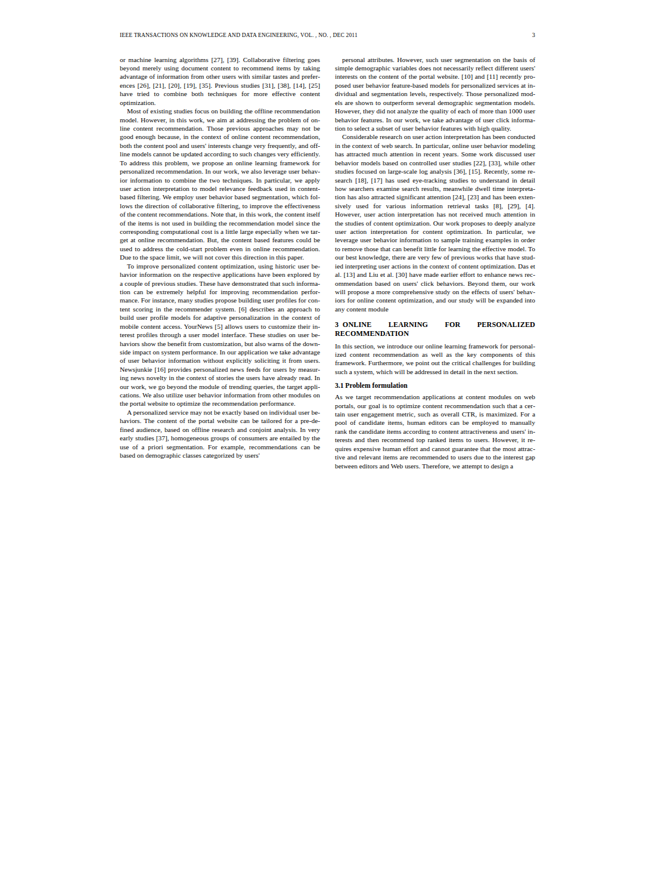IEEE TRANSACTIONS ON KNOWLEDGE AND DATA ENGINEERING, VOL. , NO. , DEC 2011 3
or machine learning algorithms [27], [39]. Collaborative filtering goes beyond merely using document content to recommend items by taking advantage of information from other users with similar tastes and preferences [26], [21], [20], [19], [35]. Previous studies [31], [38], [14], [25] have tried to combine both techniques for more effective content optimization.
Most of existing studies focus on building the offline recommendation model. However, in this work, we aim at addressing the problem of online content recommendation. Those previous approaches may not be good enough because, in the context of online content recommendation, both the content pool and users' interests change very frequently, and offline models cannot be updated according to such changes very efficiently. To address this problem, we propose an online learning framework for personalized recommendation. In our work, we also leverage user behavior information to combine the two techniques. In particular, we apply user action interpretation to model relevance feedback used in content-based filtering. We employ user behavior based segmentation, which follows the direction of collaborative filtering, to improve the effectiveness of the content recommendations. Note that, in this work, the content itself of the items is not used in building the recommendation model since the corresponding computational cost is a little large especially when we target at online recommendation. But, the content based features could be used to address the cold-start problem even in online recommendation. Due to the space limit, we will not cover this direction in this paper.
To improve personalized content optimization, using historic user behavior information on the respective applications have been explored by a couple of previous studies. These have demonstrated that such information can be extremely helpful for improving recommendation performance. For instance, many studies propose building user profiles for content scoring in the recommender system. [6] describes an approach to build user profile models for adaptive personalization in the context of mobile content access. YourNews [5] allows users to customize their interest profiles through a user model interface. These studies on user behaviors show the benefit from customization, but also warns of the downside impact on system performance. In our application we take advantage of user behavior information without explicitly soliciting it from users. Newsjunkie [16] provides personalized news feeds for users by measuring news novelty in the context of stories the users have already read. In our work, we go beyond the module of trending queries, the target applications. We also utilize user behavior information from other modules on the portal website to optimize the recommendation performance.
A personalized service may not be exactly based on individual user behaviors. The content of the portal website can be tailored for a pre-defined audience, based on offline research and conjoint analysis. In very early studies [37], homogeneous groups of consumers are entailed by the use of a priori segmentation. For example, recommendations can be based on demographic classes categorized by users'
personal attributes. However, such user segmentation on the basis of simple demographic variables does not necessarily reflect different users' interests on the content of the portal website. [10] and [11] recently proposed user behavior feature-based models for personalized services at individual and segmentation levels, respectively. Those personalized models are shown to outperform several demographic segmentation models. However, they did not analyze the quality of each of more than 1000 user behavior features. In our work, we take advantage of user click information to select a subset of user behavior features with high quality.
Considerable research on user action interpretation has been conducted in the context of web search. In particular, online user behavior modeling has attracted much attention in recent years. Some work discussed user behavior models based on controlled user studies [22], [33], while other studies focused on large-scale log analysis [36], [15]. Recently, some research [18], [17] has used eye-tracking studies to understand in detail how searchers examine search results, meanwhile dwell time interpretation has also attracted significant attention [24], [23] and has been extensively used for various information retrieval tasks [8], [29], [4]. However, user action interpretation has not received much attention in the studies of content optimization. Our work proposes to deeply analyze user action interpretation for content optimization. In particular, we leverage user behavior information to sample training examples in order to remove those that can benefit little for learning the effective model. To our best knowledge, there are very few of previous works that have studied interpreting user actions in the context of content optimization. Das et al. [13] and Liu et al. [30] have made earlier effort to enhance news recommendation based on users' click behaviors. Beyond them, our work will propose a more comprehensive study on the effects of users' behaviors for online content optimization, and our study will be expanded into any content module
3 Online Learning for Personalized Recommendation
In this section, we introduce our online learning framework for personalized content recommendation as well as the key components of this framework. Furthermore, we point out the critical challenges for building such a system, which will be addressed in detail in the next section.
3.1 Problem formulation
As we target recommendation applications at content modules on web portals, our goal is to optimize content recommendation such that a certain user engagement metric, such as overall CTR, is maximized. For a pool of candidate items, human editors can be employed to manually rank the candidate items according to content attractiveness and users' interests and then recommend top ranked items to users. However, it requires expensive human effort and cannot guarantee that the most attractive and relevant items are recommended to users due to the interest gap between editors and Web users. Therefore, we attempt to design a